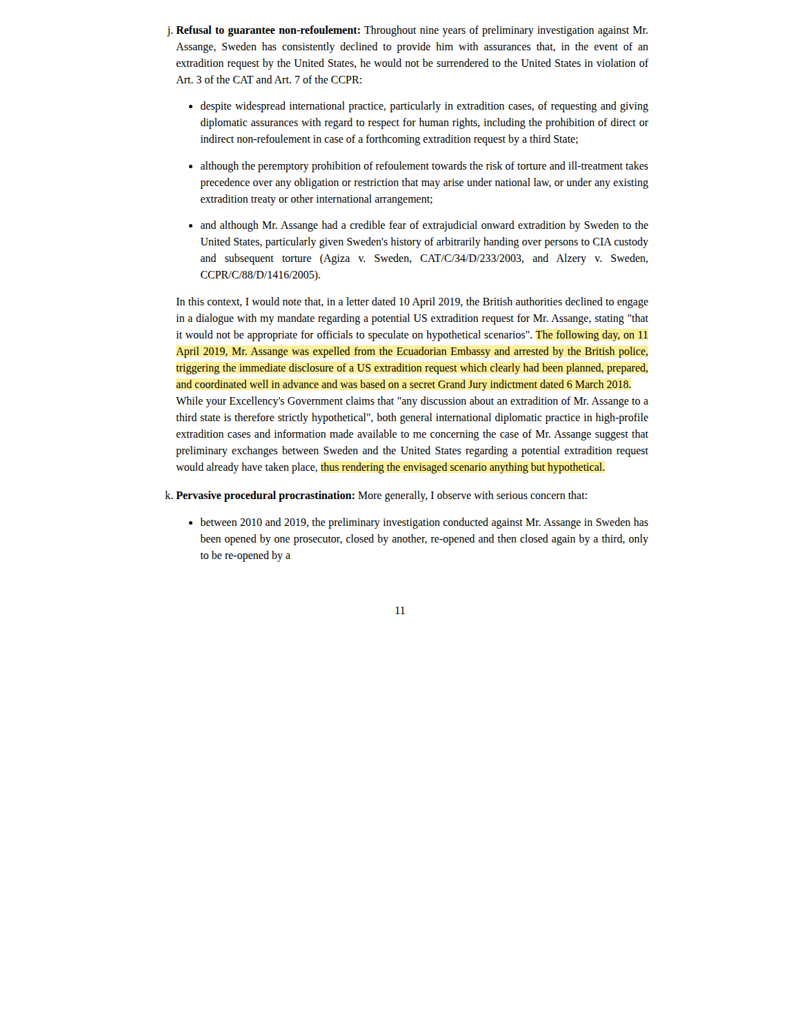Refusal to guarantee non-refoulement: Throughout nine years of preliminary investigation against Mr. Assange, Sweden has consistently declined to provide him with assurances that, in the event of an extradition request by the United States, he would not be surrendered to the United States in violation of Art. 3 of the CAT and Art. 7 of the CCPR:
despite widespread international practice, particularly in extradition cases, of requesting and giving diplomatic assurances with regard to respect for human rights, including the prohibition of direct or indirect non-refoulement in case of a forthcoming extradition request by a third State;
although the peremptory prohibition of refoulement towards the risk of torture and ill-treatment takes precedence over any obligation or restriction that may arise under national law, or under any existing extradition treaty or other international arrangement;
and although Mr. Assange had a credible fear of extrajudicial onward extradition by Sweden to the United States, particularly given Sweden's history of arbitrarily handing over persons to CIA custody and subsequent torture (Agiza v. Sweden, CAT/C/34/D/233/2003, and Alzery v. Sweden, CCPR/C/88/D/1416/2005).
In this context, I would note that, in a letter dated 10 April 2019, the British authorities declined to engage in a dialogue with my mandate regarding a potential US extradition request for Mr. Assange, stating "that it would not be appropriate for officials to speculate on hypothetical scenarios". The following day, on 11 April 2019, Mr. Assange was expelled from the Ecuadorian Embassy and arrested by the British police, triggering the immediate disclosure of a US extradition request which clearly had been planned, prepared, and coordinated well in advance and was based on a secret Grand Jury indictment dated 6 March 2018.
While your Excellency's Government claims that "any discussion about an extradition of Mr. Assange to a third state is therefore strictly hypothetical", both general international diplomatic practice in high-profile extradition cases and information made available to me concerning the case of Mr. Assange suggest that preliminary exchanges between Sweden and the United States regarding a potential extradition request would already have taken place, thus rendering the envisaged scenario anything but hypothetical.
Pervasive procedural procrastination: More generally, I observe with serious concern that:
between 2010 and 2019, the preliminary investigation conducted against Mr. Assange in Sweden has been opened by one prosecutor, closed by another, re-opened and then closed again by a third, only to be re-opened by a
11